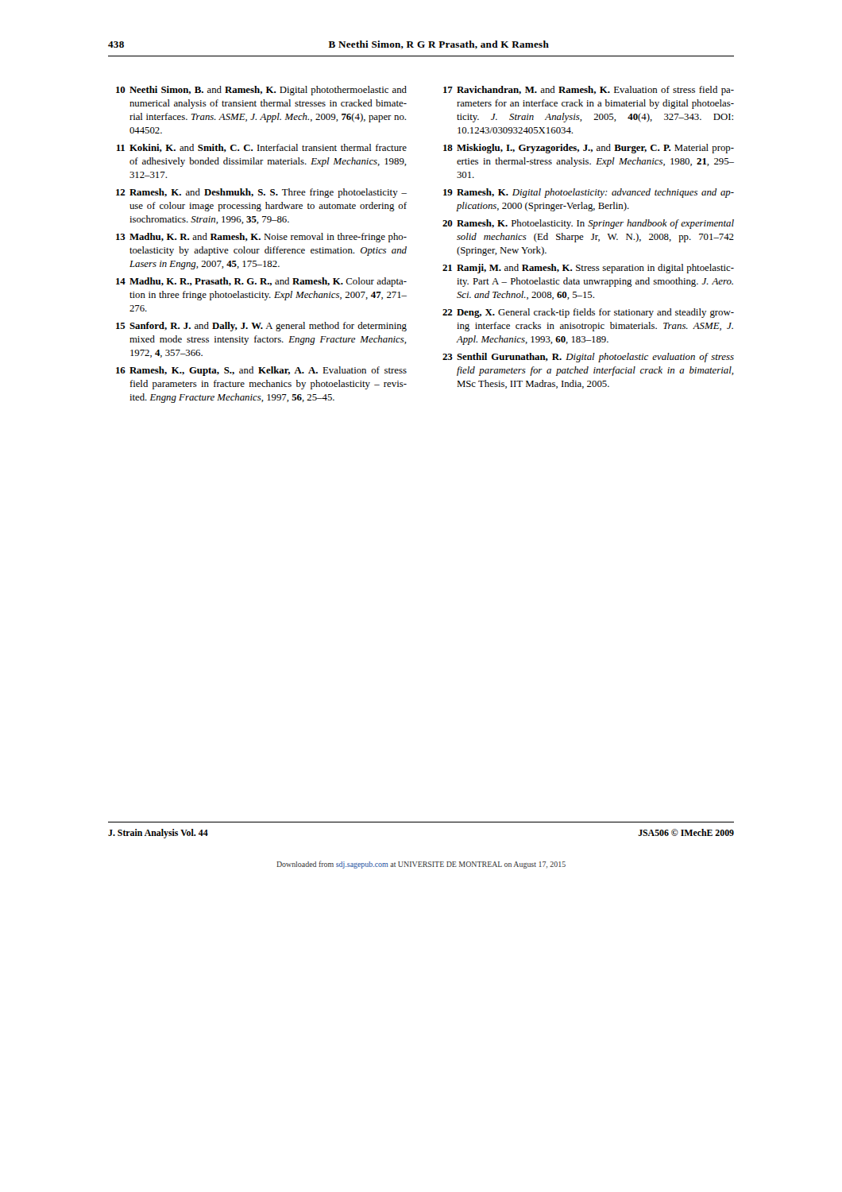438 B Neethi Simon, R G R Prasath, and K Ramesh
10 Neethi Simon, B. and Ramesh, K. Digital photothermoelastic and numerical analysis of transient thermal stresses in cracked bimaterial interfaces. Trans. ASME, J. Appl. Mech., 2009, 76(4), paper no. 044502.
11 Kokini, K. and Smith, C. C. Interfacial transient thermal fracture of adhesively bonded dissimilar materials. Expl Mechanics, 1989, 312–317.
12 Ramesh, K. and Deshmukh, S. S. Three fringe photoelasticity – use of colour image processing hardware to automate ordering of isochromatics. Strain, 1996, 35, 79–86.
13 Madhu, K. R. and Ramesh, K. Noise removal in three-fringe photoelasticity by adaptive colour difference estimation. Optics and Lasers in Engng, 2007, 45, 175–182.
14 Madhu, K. R., Prasath, R. G. R., and Ramesh, K. Colour adaptation in three fringe photoelasticity. Expl Mechanics, 2007, 47, 271–276.
15 Sanford, R. J. and Dally, J. W. A general method for determining mixed mode stress intensity factors. Engng Fracture Mechanics, 1972, 4, 357–366.
16 Ramesh, K., Gupta, S., and Kelkar, A. A. Evaluation of stress field parameters in fracture mechanics by photoelasticity – revisited. Engng Fracture Mechanics, 1997, 56, 25–45.
17 Ravichandran, M. and Ramesh, K. Evaluation of stress field parameters for an interface crack in a bimaterial by digital photoelasticity. J. Strain Analysis, 2005, 40(4), 327–343. DOI: 10.1243/030932405X16034.
18 Miskioglu, I., Gryzagorides, J., and Burger, C. P. Material properties in thermal-stress analysis. Expl Mechanics, 1980, 21, 295–301.
19 Ramesh, K. Digital photoelasticity: advanced techniques and applications, 2000 (Springer-Verlag, Berlin).
20 Ramesh, K. Photoelasticity. In Springer handbook of experimental solid mechanics (Ed Sharpe Jr, W. N.), 2008, pp. 701–742 (Springer, New York).
21 Ramji, M. and Ramesh, K. Stress separation in digital phtoelasticity. Part A – Photoelastic data unwrapping and smoothing. J. Aero. Sci. and Technol., 2008, 60, 5–15.
22 Deng, X. General crack-tip fields for stationary and steadily growing interface cracks in anisotropic bimaterials. Trans. ASME, J. Appl. Mechanics, 1993, 60, 183–189.
23 Senthil Gurunathan, R. Digital photoelastic evaluation of stress field parameters for a patched interfacial crack in a bimaterial, MSc Thesis, IIT Madras, India, 2005.
J. Strain Analysis Vol. 44 JSA506 © IMechE 2009
Downloaded from sdj.sagepub.com at UNIVERSITE DE MONTREAL on August 17, 2015